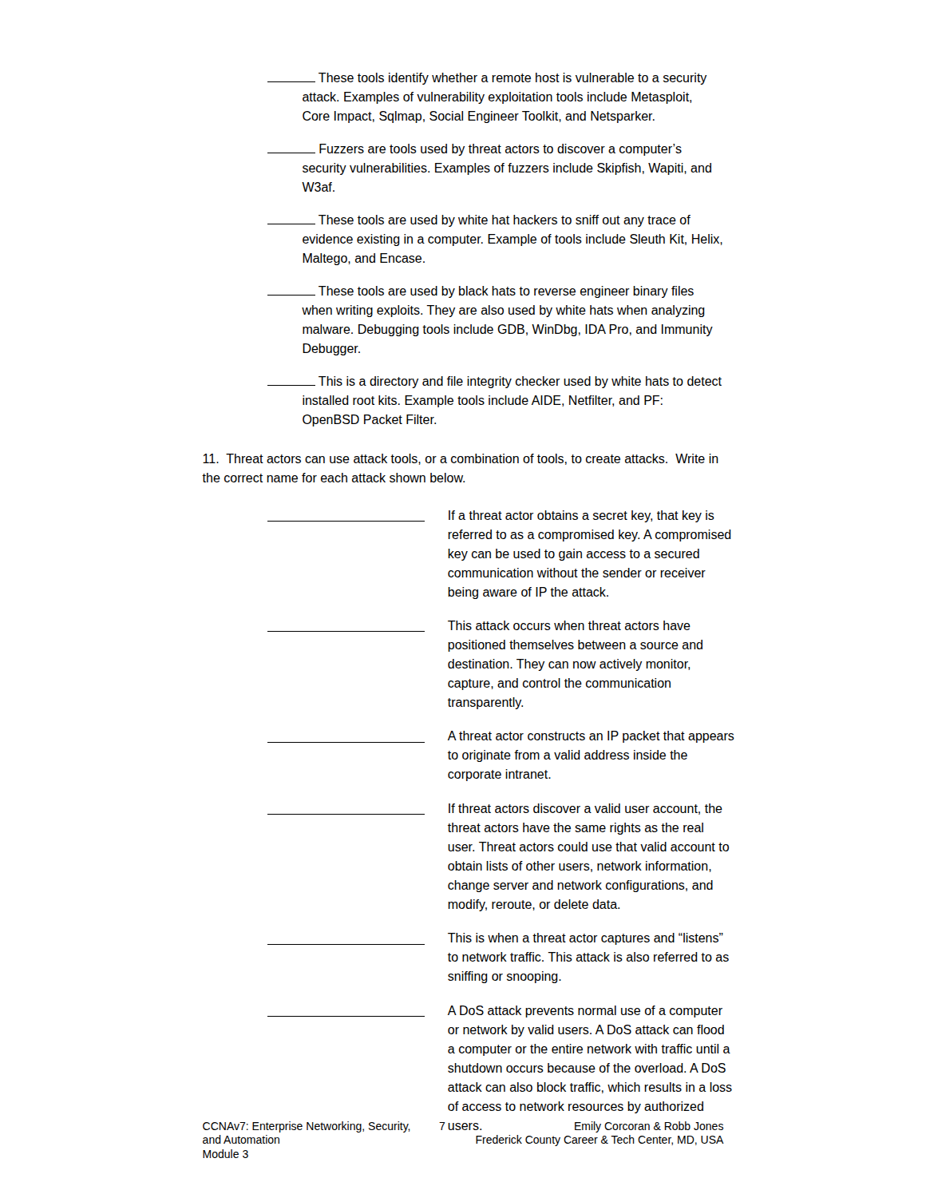These tools identify whether a remote host is vulnerable to a security attack. Examples of vulnerability exploitation tools include Metasploit, Core Impact, Sqlmap, Social Engineer Toolkit, and Netsparker.
Fuzzers are tools used by threat actors to discover a computer’s security vulnerabilities. Examples of fuzzers include Skipfish, Wapiti, and W3af.
These tools are used by white hat hackers to sniff out any trace of evidence existing in a computer. Example of tools include Sleuth Kit, Helix, Maltego, and Encase.
These tools are used by black hats to reverse engineer binary files when writing exploits. They are also used by white hats when analyzing malware. Debugging tools include GDB, WinDbg, IDA Pro, and Immunity Debugger.
This is a directory and file integrity checker used by white hats to detect installed root kits. Example tools include AIDE, Netfilter, and PF: OpenBSD Packet Filter.
11. Threat actors can use attack tools, or a combination of tools, to create attacks. Write in the correct name for each attack shown below.
| | If a threat actor obtains a secret key, that key is referred to as a compromised key. A compromised key can be used to gain access to a secured communication without the sender or receiver being aware of IP the attack. |
| | This attack occurs when threat actors have positioned themselves between a source and destination. They can now actively monitor, capture, and control the communication transparently. |
| | A threat actor constructs an IP packet that appears to originate from a valid address inside the corporate intranet. |
| | If threat actors discover a valid user account, the threat actors have the same rights as the real user. Threat actors could use that valid account to obtain lists of other users, network information, change server and network configurations, and modify, reroute, or delete data. |
| | This is when a threat actor captures and “listens” to network traffic. This attack is also referred to as sniffing or snooping. |
| | A DoS attack prevents normal use of a computer or network by valid users. A DoS attack can flood a computer or the entire network with traffic until a shutdown occurs because of the overload. A DoS attack can also block traffic, which results in a loss of access to network resources by authorized users. |
| CCNAv7: Enterprise Networking, Security, and Automation Module 3 | 7 | Emily Corcoran & Robb Jones Frederick County Career & Tech Center, MD, USA |